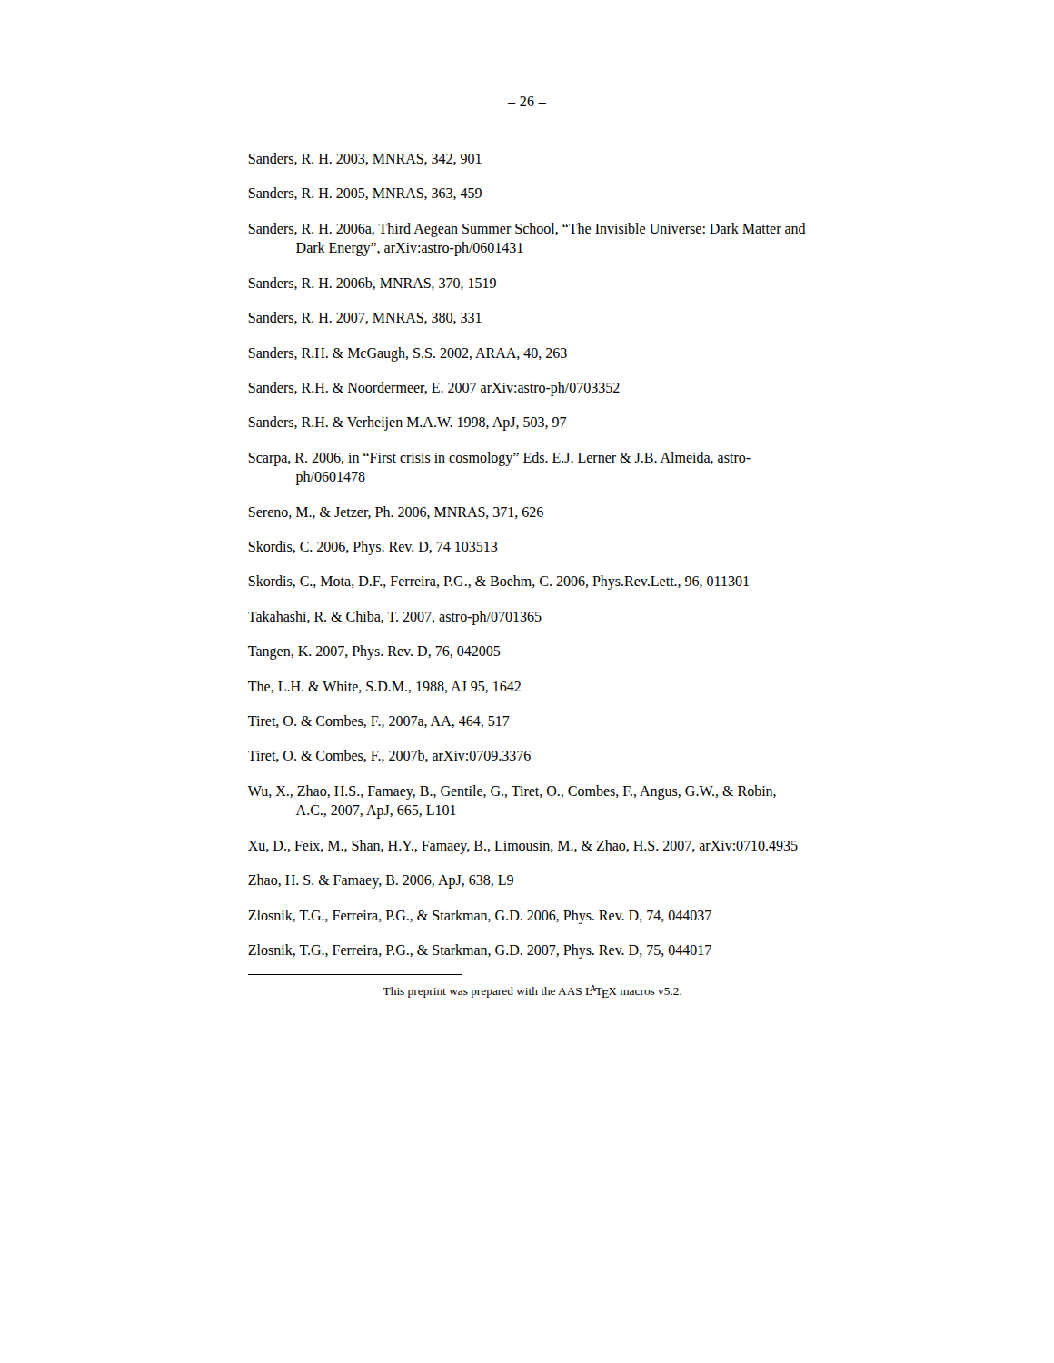– 26 –
Sanders, R. H. 2003, MNRAS, 342, 901
Sanders, R. H. 2005, MNRAS, 363, 459
Sanders, R. H. 2006a, Third Aegean Summer School, “The Invisible Universe: Dark Matter and Dark Energy”, arXiv:astro-ph/0601431
Sanders, R. H. 2006b, MNRAS, 370, 1519
Sanders, R. H. 2007, MNRAS, 380, 331
Sanders, R.H. & McGaugh, S.S. 2002, ARAA, 40, 263
Sanders, R.H. & Noordermeer, E. 2007 arXiv:astro-ph/0703352
Sanders, R.H. & Verheijen M.A.W. 1998, ApJ, 503, 97
Scarpa, R. 2006, in “First crisis in cosmology” Eds. E.J. Lerner & J.B. Almeida, astro-ph/0601478
Sereno, M., & Jetzer, Ph. 2006, MNRAS, 371, 626
Skordis, C. 2006, Phys. Rev. D, 74 103513
Skordis, C., Mota, D.F., Ferreira, P.G., & Boehm, C. 2006, Phys.Rev.Lett., 96, 011301
Takahashi, R. & Chiba, T. 2007, astro-ph/0701365
Tangen, K. 2007, Phys. Rev. D, 76, 042005
The, L.H. & White, S.D.M., 1988, AJ 95, 1642
Tiret, O. & Combes, F., 2007a, AA, 464, 517
Tiret, O. & Combes, F., 2007b, arXiv:0709.3376
Wu, X., Zhao, H.S., Famaey, B., Gentile, G., Tiret, O., Combes, F., Angus, G.W., & Robin, A.C., 2007, ApJ, 665, L101
Xu, D., Feix, M., Shan, H.Y., Famaey, B., Limousin, M., & Zhao, H.S. 2007, arXiv:0710.4935
Zhao, H. S. & Famaey, B. 2006, ApJ, 638, L9
Zlosnik, T.G., Ferreira, P.G., & Starkman, G.D. 2006, Phys. Rev. D, 74, 044037
Zlosnik, T.G., Ferreira, P.G., & Starkman, G.D. 2007, Phys. Rev. D, 75, 044017
This preprint was prepared with the AAS La Te X macros v5.2.